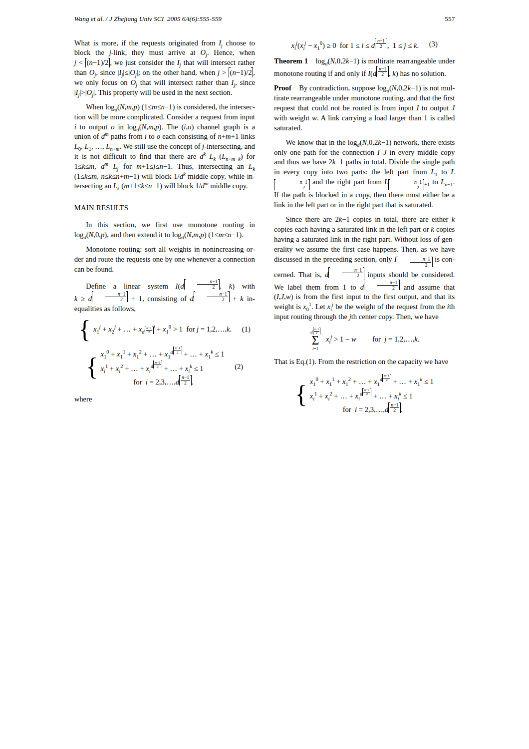Wang et al. / J Zhejiang Univ SCI 2005 6A(6):555-559 557
What is more, if the requests originated from Ij choose to block the j-link, they must arrive at Oj. Hence, when j < (n−1)/2, we just consider the Ij that will intersect rather than Oj, since |Ij|≤|Oj|; on the other hand, when j > (n−1)/2, we only focus on Oj that will intersect rather than Ij, since |Ij|>|Oj|. This property will be used in the next section.
When logd(N,m,p) (1≤m≤n−1) is considered, the intersection will be more complicated. Consider a request from input i to output o in logd(N,m,p). The (i,o) channel graph is a union of dm paths from i to o each consisting of n+m+1 links L0, L1, …, Ln+m. We still use the concept of j-intersecting, and it is not difficult to find that there are dk Lk (Ln+m−k) for 1≤k≤m, dm Lj for m+1≤j≤n−1. Thus, intersecting an Lk (1≤k≤m, n≤k≤n+m−1) will block 1/dk middle copy, while intersecting an Lk (m+1≤k≤n−1) will block 1/dm middle copy.
Main results
In this section, we first use monotone routing in logd(N,0,p), and then extend it to logd(N,m,p) (1≤m≤n−1).
Monotone routing: sort all weights in nonincreasing order and route the requests one by one whenever a connection can be found.
Define a linear system I(d n−12, k) with k ≥ d n−12 + 1, consisting of d n−12 + k inequalities as follows,
{
x1j + x2j + … + xd n−12j + x10 > 1 for j = 1,2,…,k.
(1)
{
x10 + x11 + x12 + … + x1d n−12 + … + x1k ≤ 1
xi1 + xi2 + … + xid n−12 + … + xik ≤ 1
for i = 2,3,…,d n−12.
(2)
where
xij(xij − x10) ≥ 0 for 1 ≤ i ≤ d n−12, 1 ≤ j ≤ k. (3)
Theorem 1 logd(N,0,2k−1) is multirate rearrangeable under monotone routing if and only if I(d n−12, k) has no solution.
Proof By contradiction, suppose logd(N,0,2k−1) is not multirate rearrangeable under monotone routing, and that the first request that could not be routed is from input I to output J with weight w. A link carrying a load larger than 1 is called saturated.
We know that in the logd(N,0,2k−1) network, there exists only one path for the connection I–J in every middle copy and thus we have 2k−1 paths in total. Divide the single path in every copy into two parts: the left part from L1 to L n−12 and the right part from L n−12+1 to Ln−1. If the path is blocked in a copy, then there must either be a link in the left part or in the right part that is saturated.
Since there are 2k−1 copies in total, there are either k copies each having a saturated link in the left part or k copies having a saturated link in the right part. Without loss of generality we assume the first case happens. Then, as we have discussed in the preceding section, only I n−12 is concerned. That is, d n−12 inputs should be considered. We label them from 1 to d n−12 and assume that (I,J,w) is from the first input to the first output, and that its weight is x01. Let xij be the weight of the request from the ith input routing through the jth center copy. Then, we have
d n−12 Σ i=1 xij > 1 − w for j = 1,2,…,k.
That is Eq.(1). From the restriction on the capacity we have
{
x10 + x11 + x12 + … + x1d n−12 + … + x1k ≤ 1
xi1 + xi2 + … + xid n−12 + … + xik ≤ 1
for i = 2,3,…,d n−12.